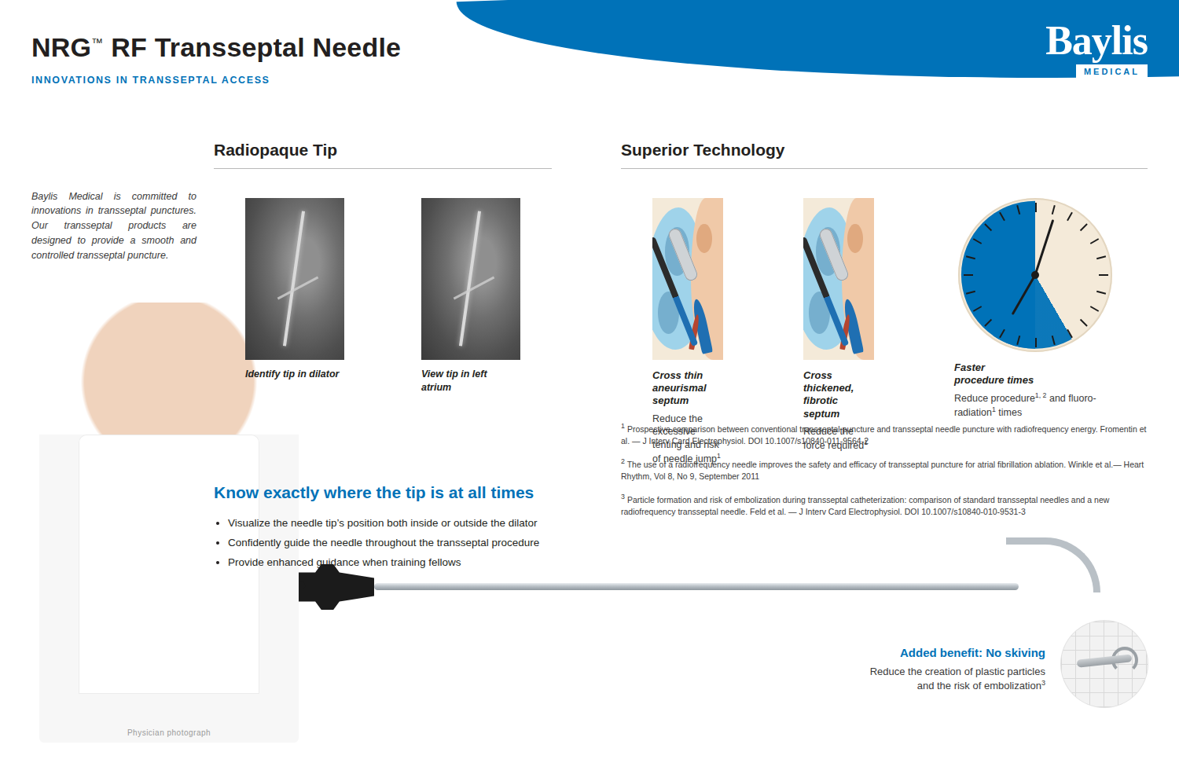Baylis
MEDICAL
NRG™ RF Transseptal Needle
INNOVATIONS IN TRANSSEPTAL ACCESS
Baylis Medical is committed to innovations in transseptal punctures. Our transseptal products are designed to provide a smooth and controlled transseptal puncture.
Physician photograph
Radiopaque Tip
Identify tip in dilator
View tip in left atrium
Know exactly where the tip is at all times
Visualize the needle tip’s position both inside or outside the dilator
Confidently guide the needle throughout the transseptal procedure
Provide enhanced guidance when training fellows
Superior Technology
Cross thin
aneurismal septum
Reduce the excessive tenting and risk of needle jump1
Cross thickened,
fibrotic septum
Reduce the force required1
Faster
procedure times
Reduce procedure1, 2 and fluoro-radiation1 times
1 Prospective comparison between conventional transseptal puncture and transseptal needle puncture with radiofrequency energy. Fromentin et al. — J Interv Card Electrophysiol. DOI 10.1007/s10840-011-9564-2
2 The use of a radiofrequency needle improves the safety and efficacy of transseptal puncture for atrial fibrillation ablation. Winkle et al.— Heart Rhythm, Vol 8, No 9, September 2011
3 Particle formation and risk of embolization during transseptal catheterization: comparison of standard transseptal needles and a new radiofrequency transseptal needle. Feld et al. — J Interv Card Electrophysiol. DOI 10.1007/s10840-010-9531-3
Added benefit: No skiving
Reduce the creation of plastic particles
and the risk of embolization3